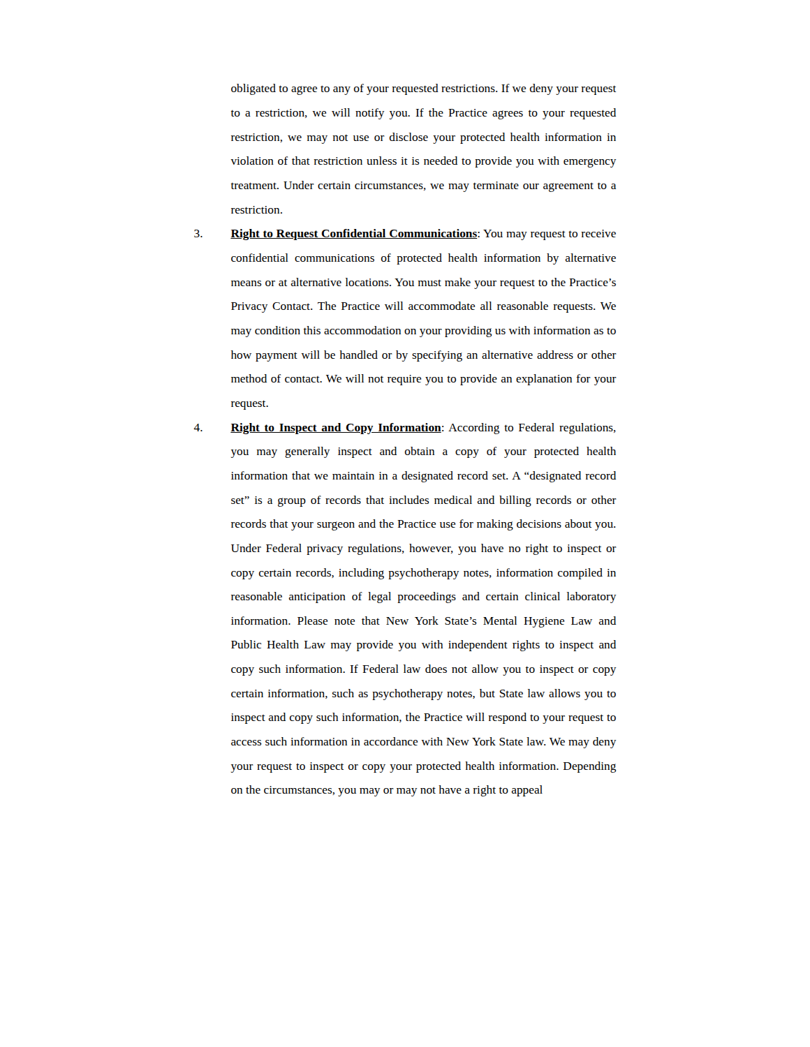obligated to agree to any of your requested restrictions. If we deny your request to a restriction, we will notify you. If the Practice agrees to your requested restriction, we may not use or disclose your protected health information in violation of that restriction unless it is needed to provide you with emergency treatment. Under certain circumstances, we may terminate our agreement to a restriction.
3. Right to Request Confidential Communications: You may request to receive confidential communications of protected health information by alternative means or at alternative locations. You must make your request to the Practice’s Privacy Contact. The Practice will accommodate all reasonable requests. We may condition this accommodation on your providing us with information as to how payment will be handled or by specifying an alternative address or other method of contact. We will not require you to provide an explanation for your request.
4. Right to Inspect and Copy Information: According to Federal regulations, you may generally inspect and obtain a copy of your protected health information that we maintain in a designated record set. A “designated record set” is a group of records that includes medical and billing records or other records that your surgeon and the Practice use for making decisions about you. Under Federal privacy regulations, however, you have no right to inspect or copy certain records, including psychotherapy notes, information compiled in reasonable anticipation of legal proceedings and certain clinical laboratory information. Please note that New York State’s Mental Hygiene Law and Public Health Law may provide you with independent rights to inspect and copy such information. If Federal law does not allow you to inspect or copy certain information, such as psychotherapy notes, but State law allows you to inspect and copy such information, the Practice will respond to your request to access such information in accordance with New York State law. We may deny your request to inspect or copy your protected health information. Depending on the circumstances, you may or may not have a right to appeal